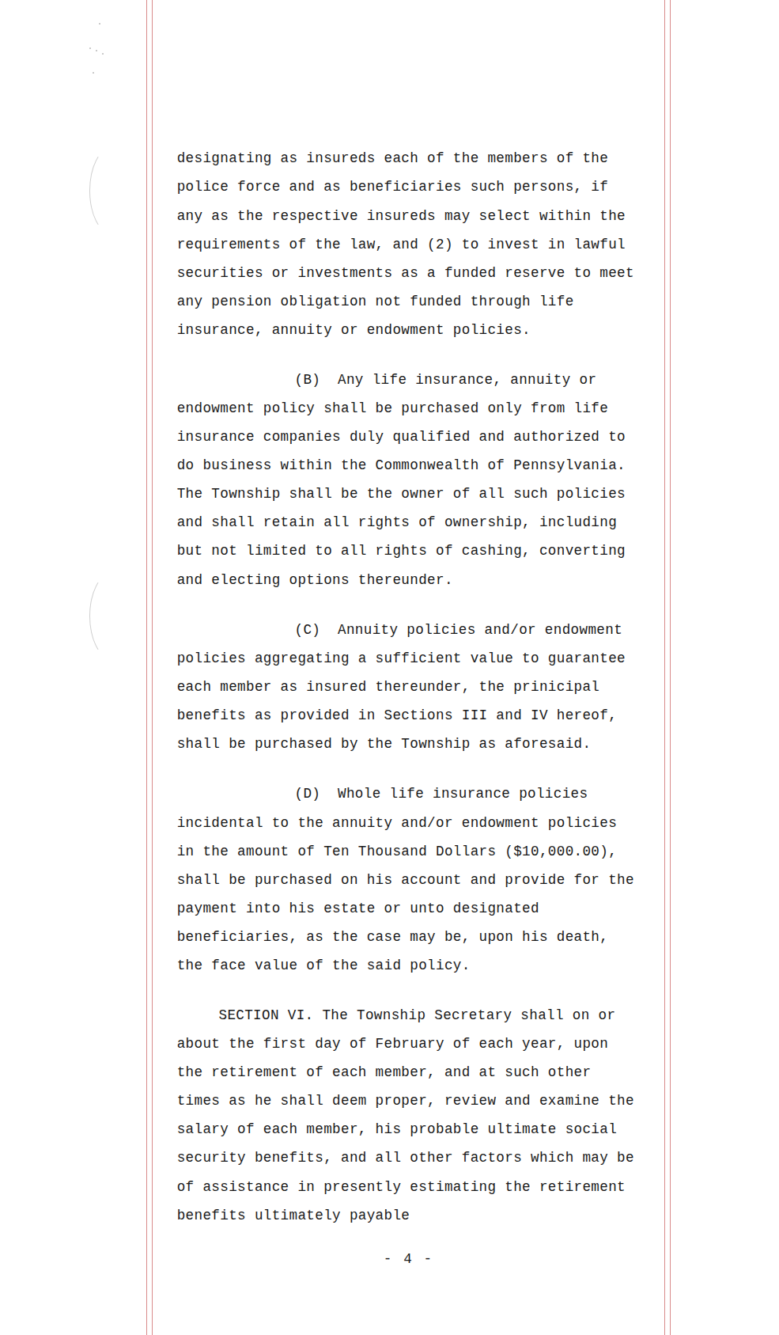designating as insureds each of the members of the police force and as beneficiaries such persons, if any as the respective insureds may select within the requirements of the law, and (2) to invest in lawful securities or investments as a funded reserve to meet any pension obligation not funded through life insurance, annuity or endowment policies.
(B) Any life insurance, annuity or endowment policy shall be purchased only from life insurance companies duly qualified and authorized to do business within the Commonwealth of Pennsylvania. The Township shall be the owner of all such policies and shall retain all rights of ownership, including but not limited to all rights of cashing, converting and electing options thereunder.
(C) Annuity policies and/or endowment policies aggregating a sufficient value to guarantee each member as insured thereunder, the prinicipal benefits as provided in Sections III and IV hereof, shall be purchased by the Township as aforesaid.
(D) Whole life insurance policies incidental to the annuity and/or endowment policies in the amount of Ten Thousand Dollars ($10,000.00), shall be purchased on his account and provide for the payment into his estate or unto designated beneficiaries, as the case may be, upon his death, the face value of the said policy.
SECTION VI. The Township Secretary shall on or about the first day of February of each year, upon the retirement of each member, and at such other times as he shall deem proper, review and examine the salary of each member, his probable ultimate social security benefits, and all other factors which may be of assistance in presently estimating the retirement benefits ultimately payable
- 4 -